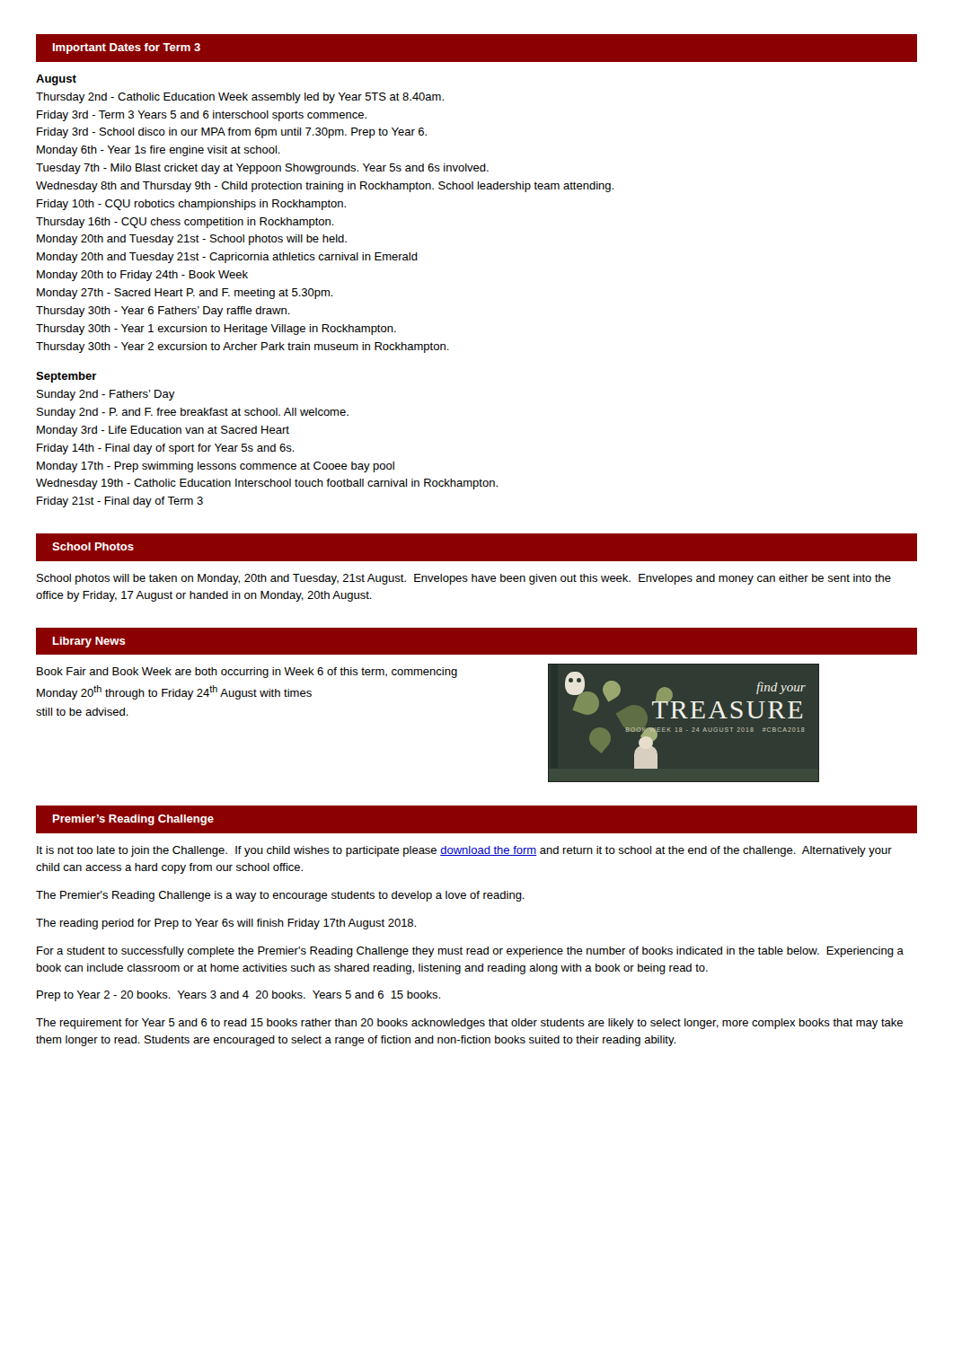Important Dates for Term 3
August
Thursday 2nd - Catholic Education Week assembly led by Year 5TS at 8.40am.
Friday 3rd - Term 3 Years 5 and 6 interschool sports commence.
Friday 3rd - School disco in our MPA from 6pm until 7.30pm. Prep to Year 6.
Monday 6th - Year 1s fire engine visit at school.
Tuesday 7th - Milo Blast cricket day at Yeppoon Showgrounds. Year 5s and 6s involved.
Wednesday 8th and Thursday 9th - Child protection training in Rockhampton. School leadership team attending.
Friday 10th - CQU robotics championships in Rockhampton.
Thursday 16th - CQU chess competition in Rockhampton.
Monday 20th and Tuesday 21st - School photos will be held.
Monday 20th and Tuesday 21st - Capricornia athletics carnival in Emerald
Monday 20th to Friday 24th - Book Week
Monday 27th - Sacred Heart P. and F. meeting at 5.30pm.
Thursday 30th - Year 6 Fathers’ Day raffle drawn.
Thursday 30th - Year 1 excursion to Heritage Village in Rockhampton.
Thursday 30th - Year 2 excursion to Archer Park train museum in Rockhampton.
September
Sunday 2nd - Fathers’ Day
Sunday 2nd - P. and F. free breakfast at school. All welcome.
Monday 3rd - Life Education van at Sacred Heart
Friday 14th - Final day of sport for Year 5s and 6s.
Monday 17th - Prep swimming lessons commence at Cooee bay pool
Wednesday 19th - Catholic Education Interschool touch football carnival in Rockhampton.
Friday 21st - Final day of Term 3
School Photos
School photos will be taken on Monday, 20th and Tuesday, 21st August. Envelopes have been given out this week. Envelopes and money can either be sent into the office by Friday, 17 August or handed in on Monday, 20th August.
Library News
Book Fair and Book Week are both occurring in Week 6 of this term, commencing
Monday 20th through to Friday 24th August with times
still to be advised.
find your TREASURE BOOK WEEK 18 - 24 AUGUST 2018 #CBCA2018
Premier’s Reading Challenge
It is not too late to join the Challenge. If you child wishes to participate please download the form and return it to school at the end of the challenge. Alternatively your child can access a hard copy from our school office.
The Premier's Reading Challenge is a way to encourage students to develop a love of reading.
The reading period for Prep to Year 6s will finish Friday 17th August 2018.
For a student to successfully complete the Premier's Reading Challenge they must read or experience the number of books indicated in the table below. Experiencing a book can include classroom or at home activities such as shared reading, listening and reading along with a book or being read to.
Prep to Year 2 - 20 books. Years 3 and 4 20 books. Years 5 and 6 15 books.
The requirement for Year 5 and 6 to read 15 books rather than 20 books acknowledges that older students are likely to select longer, more complex books that may take them longer to read. Students are encouraged to select a range of fiction and non-fiction books suited to their reading ability.